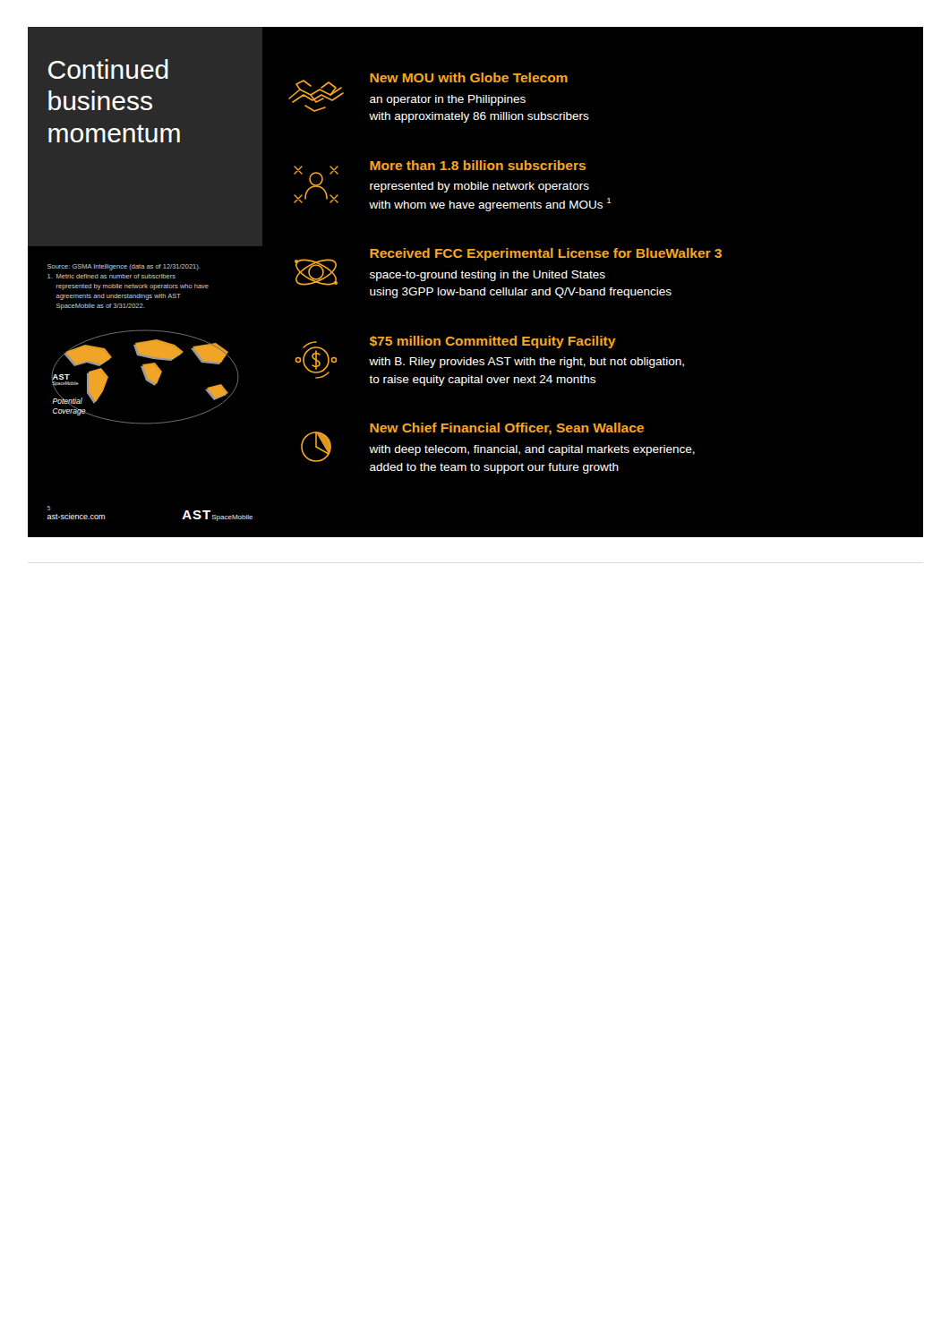Continued
business
momentum
Source: GSMA Intelligence (data as of 12/31/2021).
1. Metric defined as number of subscribers represented by mobile network operators who have agreements and understandings with AST SpaceMobile as of 3/31/2022.
ASTSpaceMobile
Potential
Coverage
5
ast-science.com
ASTSpaceMobile
New MOU with Globe Telecom
an operator in the Philippines
with approximately 86 million subscribers
More than 1.8 billion subscribers
represented by mobile network operators
with whom we have agreements and MOUs 1
Received FCC Experimental License for BlueWalker 3
space-to-ground testing in the United States
using 3GPP low-band cellular and Q/V-band frequencies
$75 million Committed Equity Facility
with B. Riley provides AST with the right, but not obligation,
to raise equity capital over next 24 months
New Chief Financial Officer, Sean Wallace
with deep telecom, financial, and capital markets experience,
added to the team to support our future growth